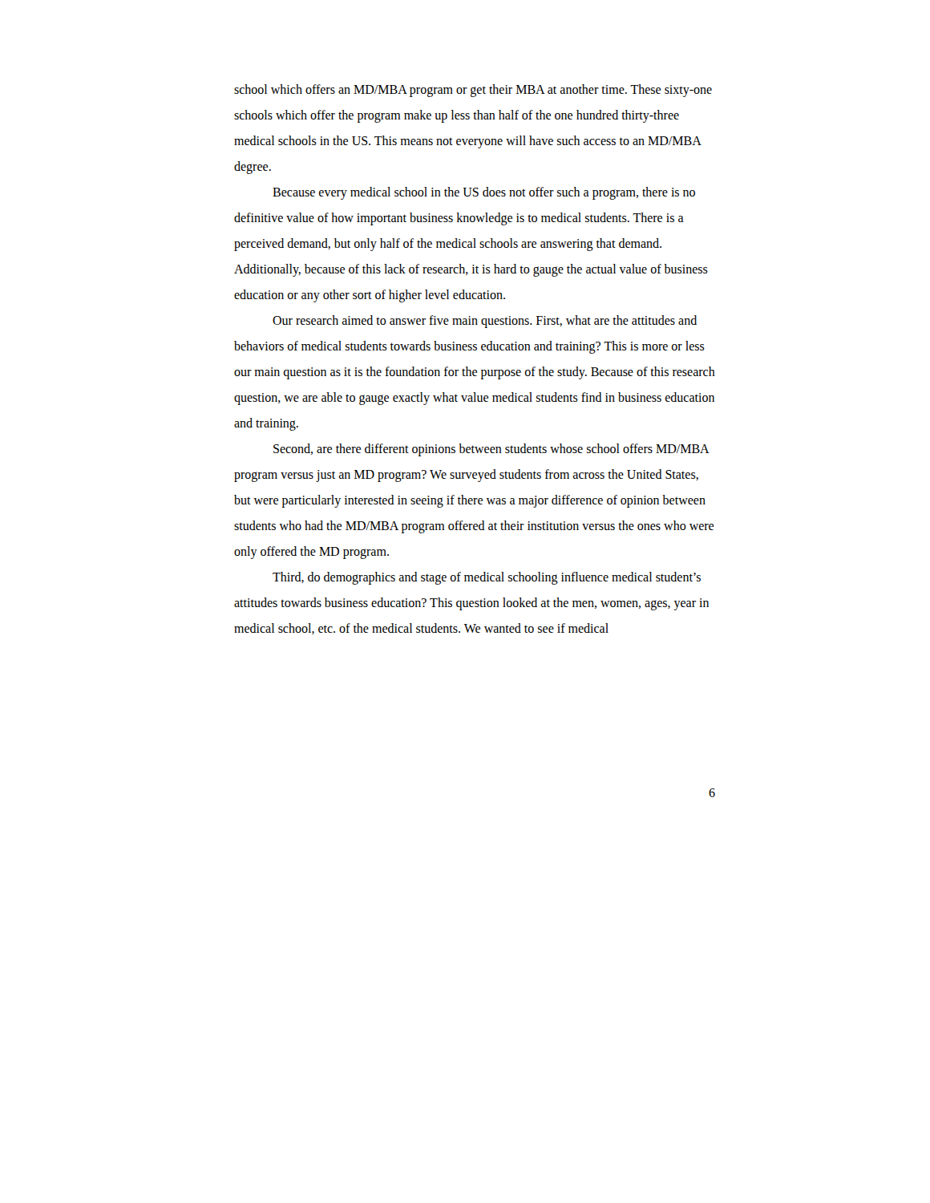school which offers an MD/MBA program or get their MBA at another time. These sixty-one schools which offer the program make up less than half of the one hundred thirty-three medical schools in the US. This means not everyone will have such access to an MD/MBA degree.
Because every medical school in the US does not offer such a program, there is no definitive value of how important business knowledge is to medical students. There is a perceived demand, but only half of the medical schools are answering that demand. Additionally, because of this lack of research, it is hard to gauge the actual value of business education or any other sort of higher level education.
Our research aimed to answer five main questions. First, what are the attitudes and behaviors of medical students towards business education and training? This is more or less our main question as it is the foundation for the purpose of the study. Because of this research question, we are able to gauge exactly what value medical students find in business education and training.
Second, are there different opinions between students whose school offers MD/MBA program versus just an MD program? We surveyed students from across the United States, but were particularly interested in seeing if there was a major difference of opinion between students who had the MD/MBA program offered at their institution versus the ones who were only offered the MD program.
Third, do demographics and stage of medical schooling influence medical student’s attitudes towards business education? This question looked at the men, women, ages, year in medical school, etc. of the medical students. We wanted to see if medical
6